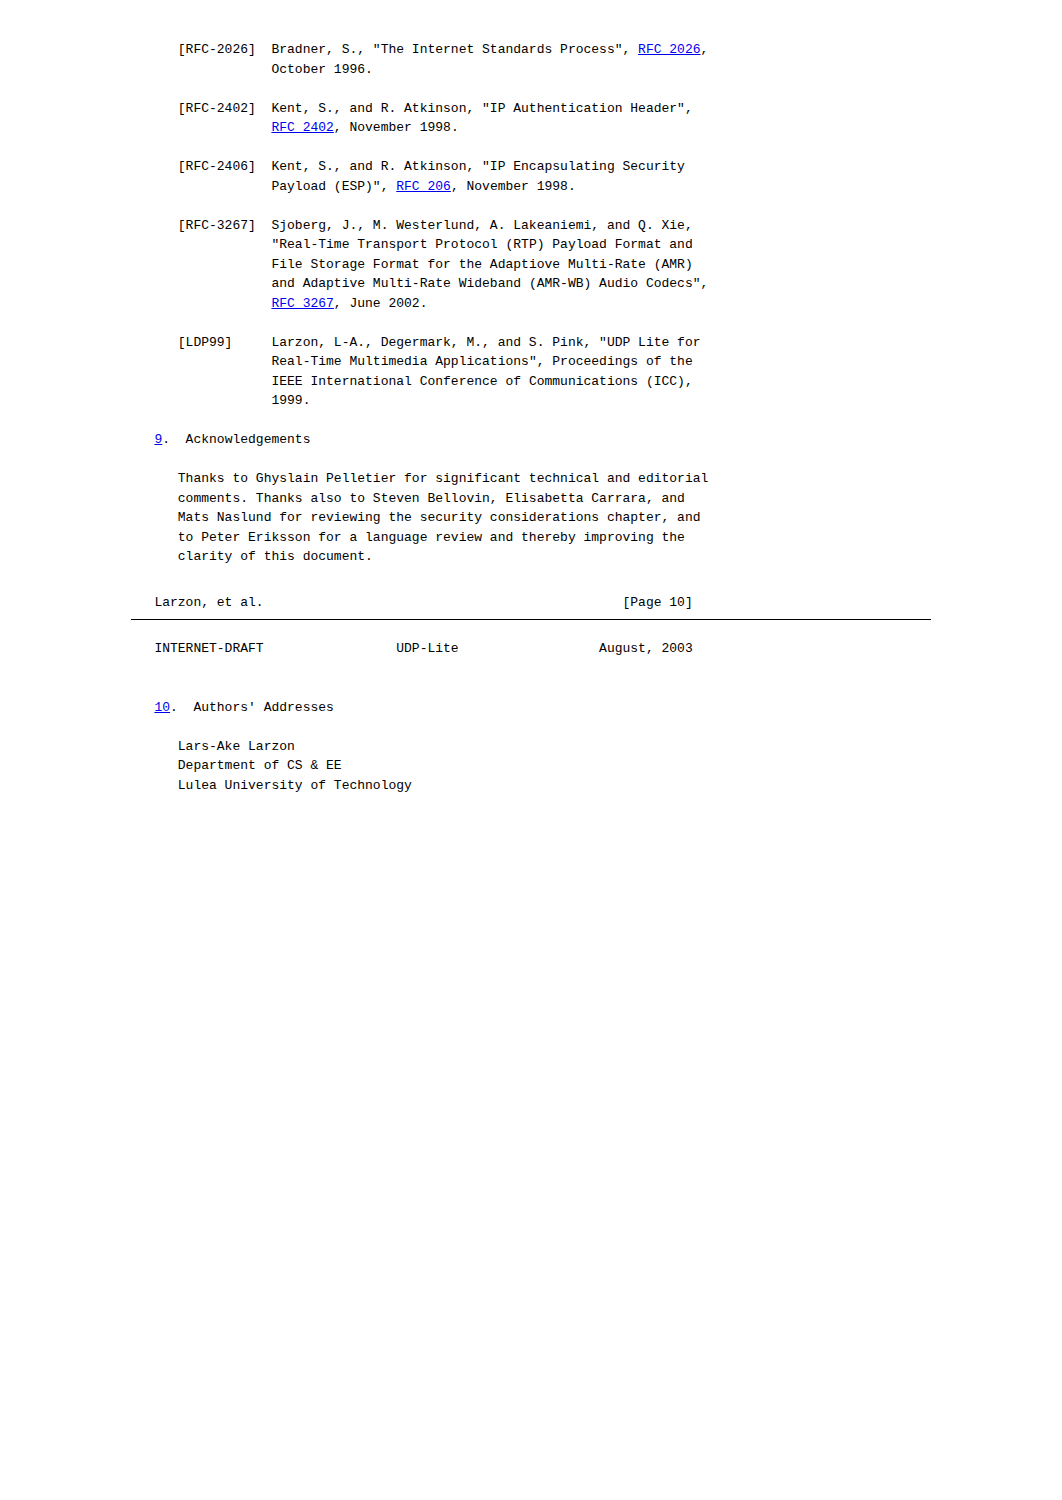[RFC-2026]  Bradner, S., "The Internet Standards Process", RFC 2026,
                  October 1996.

      [RFC-2402]  Kent, S., and R. Atkinson, "IP Authentication Header",
                  RFC 2402, November 1998.

      [RFC-2406]  Kent, S., and R. Atkinson, "IP Encapsulating Security
                  Payload (ESP)", RFC 206, November 1998.

      [RFC-3267]  Sjoberg, J., M. Westerlund, A. Lakeaniemi, and Q. Xie,
                  "Real-Time Transport Protocol (RTP) Payload Format and
                  File Storage Format for the Adaptiove Multi-Rate (AMR)
                  and Adaptive Multi-Rate Wideband (AMR-WB) Audio Codecs",
                  RFC 3267, June 2002.

      [LDP99]     Larzon, L-A., Degermark, M., and S. Pink, "UDP Lite for
                  Real-Time Multimedia Applications", Proceedings of the
                  IEEE International Conference of Communications (ICC),
                  1999.

   9.  Acknowledgements

      Thanks to Ghyslain Pelletier for significant technical and editorial
      comments. Thanks also to Steven Bellovin, Elisabetta Carrara, and
      Mats Naslund for reviewing the security considerations chapter, and
      to Peter Eriksson for a language review and thereby improving the
      clarity of this document.
   Larzon, et al.                                              [Page 10]
   INTERNET-DRAFT                 UDP-Lite                  August, 2003


   10.  Authors' Addresses

      Lars-Ake Larzon
      Department of CS & EE
      Lulea University of Technology